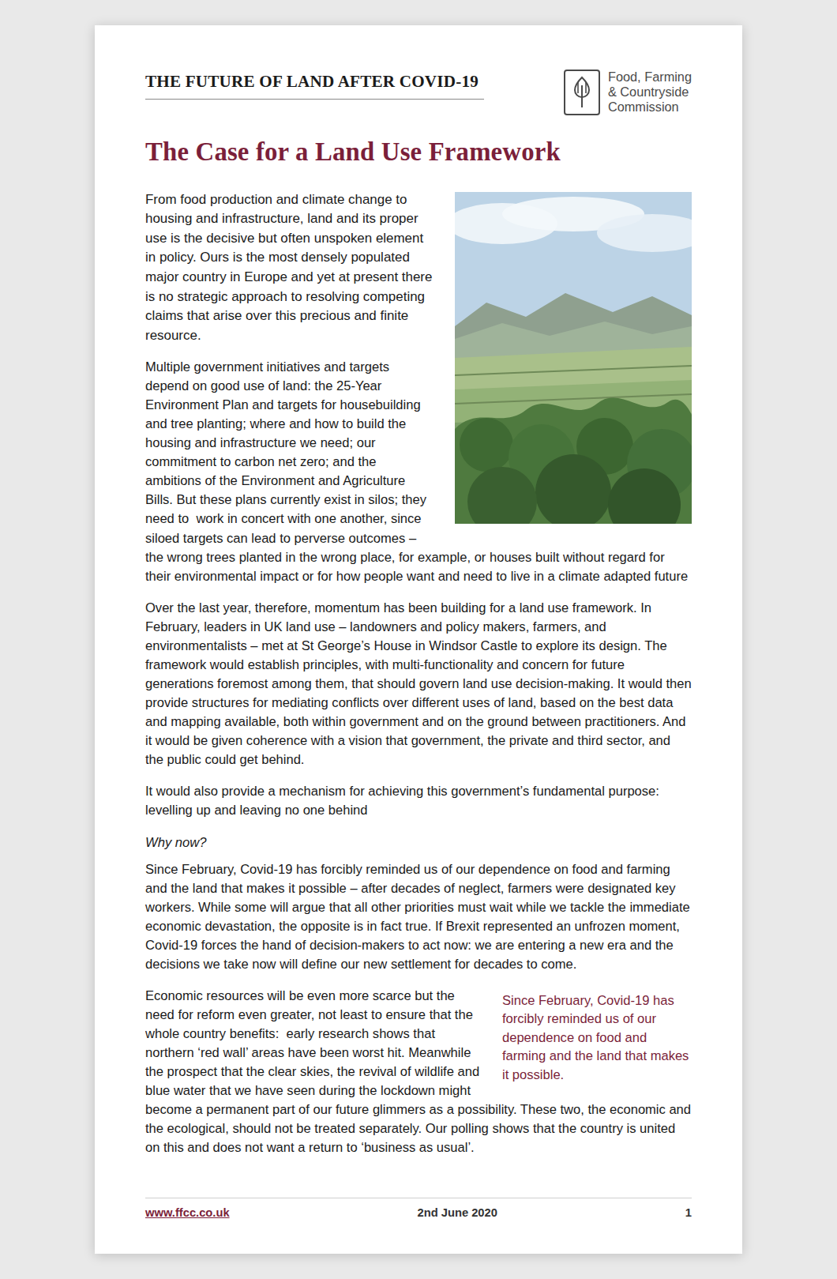THE FUTURE OF LAND AFTER COVID-19
Food, Farming
& Countryside
Commission
The Case for a Land Use Framework
From food production and climate change to housing and infrastructure, land and its proper use is the decisive but often unspoken element in policy. Ours is the most densely populated major country in Europe and yet at present there is no strategic approach to resolving competing claims that arise over this precious and finite resource.
Multiple government initiatives and targets depend on good use of land: the 25-Year Environment Plan and targets for housebuilding and tree planting; where and how to build the housing and infrastructure we need; our commitment to carbon net zero; and the ambitions of the Environment and Agriculture Bills. But these plans currently exist in silos; they need to work in concert with one another, since siloed targets can lead to perverse outcomes – the wrong trees planted in the wrong place, for example, or houses built without regard for their environmental impact or for how people want and need to live in a climate adapted future
Over the last year, therefore, momentum has been building for a land use framework. In February, leaders in UK land use – landowners and policy makers, farmers, and environmentalists – met at St George’s House in Windsor Castle to explore its design. The framework would establish principles, with multi-functionality and concern for future generations foremost among them, that should govern land use decision-making. It would then provide structures for mediating conflicts over different uses of land, based on the best data and mapping available, both within government and on the ground between practitioners. And it would be given coherence with a vision that government, the private and third sector, and the public could get behind.
It would also provide a mechanism for achieving this government’s fundamental purpose: levelling up and leaving no one behind
Why now?
Since February, Covid-19 has forcibly reminded us of our dependence on food and farming and the land that makes it possible – after decades of neglect, farmers were designated key workers. While some will argue that all other priorities must wait while we tackle the immediate economic devastation, the opposite is in fact true. If Brexit represented an unfrozen moment, Covid-19 forces the hand of decision-makers to act now: we are entering a new era and the decisions we take now will define our new settlement for decades to come.
Since February, Covid-19 has forcibly reminded us of our dependence on food and farming and the land that makes it possible.
Economic resources will be even more scarce but the need for reform even greater, not least to ensure that the whole country benefits: early research shows that northern ‘red wall’ areas have been worst hit. Meanwhile the prospect that the clear skies, the revival of wildlife and blue water that we have seen during the lockdown might become a permanent part of our future glimmers as a possibility. These two, the economic and the ecological, should not be treated separately. Our polling shows that the country is united on this and does not want a return to ‘business as usual’.
www.ffcc.co.uk 2nd June 2020 1